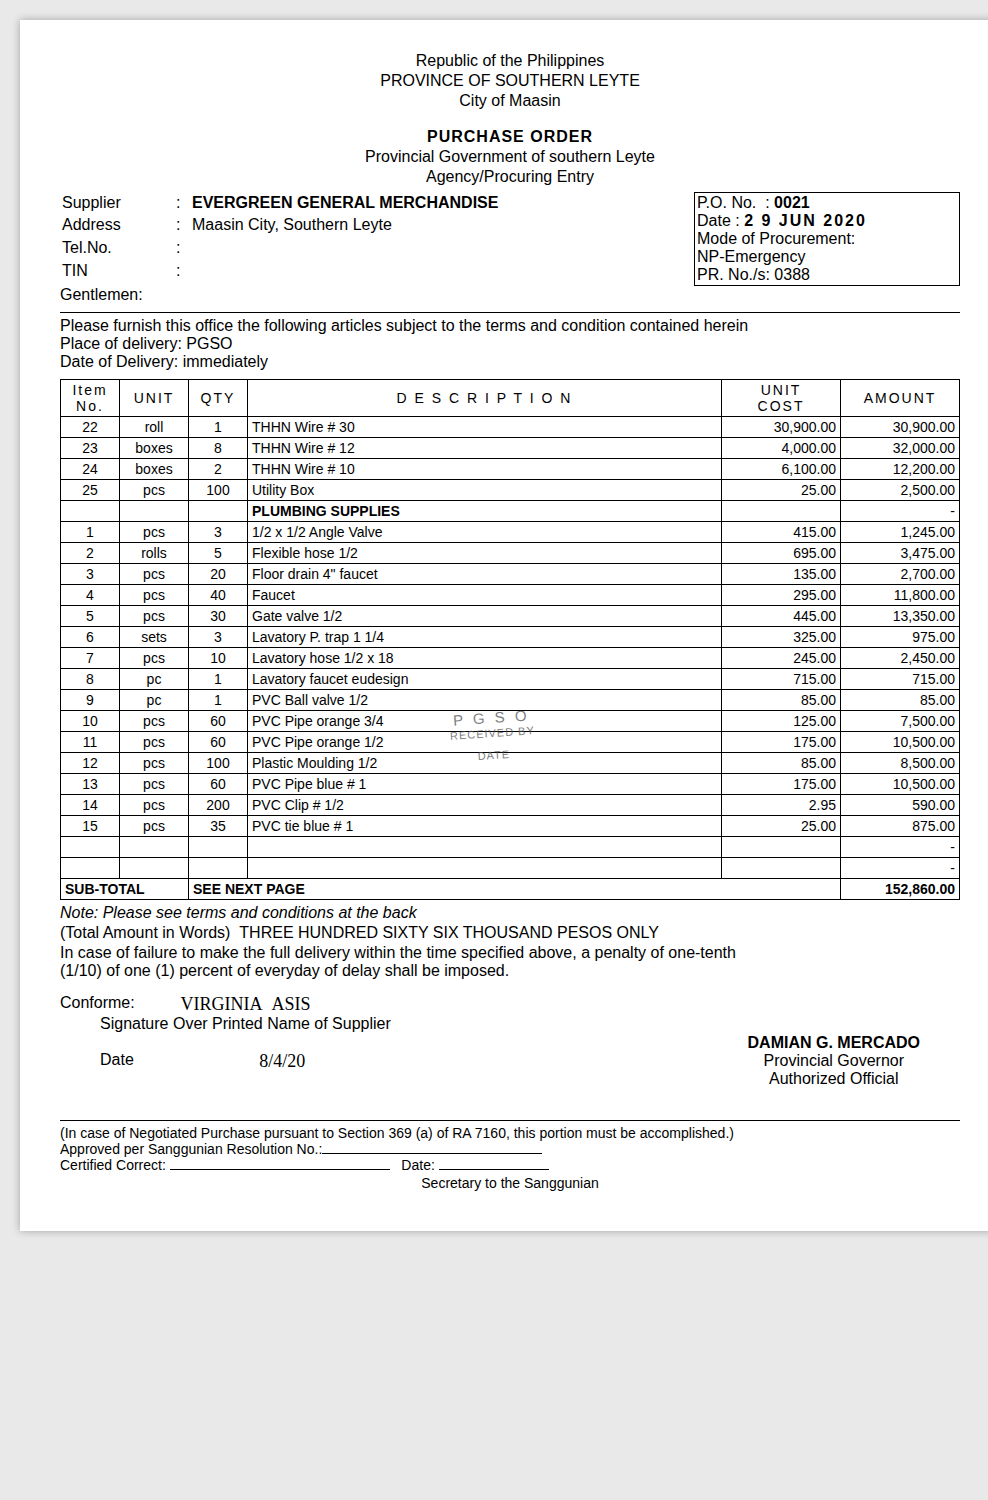Republic of the Philippines
PROVINCE OF SOUTHERN LEYTE
City of Maasin
PURCHASE ORDER
Provincial Government of southern Leyte
Agency/Procuring Entry
| Supplier | : | EVERGREEN GENERAL MERCHANDISE | P.O. No. : 0021 Date : 2 9 JUN 2020 Mode of Procurement: NP-Emergency PR. No./s: 0388 |
| Address | : | Maasin City, Southern Leyte |
| Tel.No. | : | |
| TIN | : | |
Gentlemen:
Please furnish this office the following articles subject to the terms and condition contained herein
Place of delivery: PGSO
Date of Delivery: immediately
| Item No. | UNIT | QTY | D E S C R I P T I O N | UNIT COST | AMOUNT |
| --- | --- | --- | --- | --- | --- |
| 22 | roll | 1 | THHN Wire # 30 | 30,900.00 | 30,900.00 |
| 23 | boxes | 8 | THHN Wire # 12 | 4,000.00 | 32,000.00 |
| 24 | boxes | 2 | THHN Wire # 10 | 6,100.00 | 12,200.00 |
| 25 | pcs | 100 | Utility Box | 25.00 | 2,500.00 |
| | | | PLUMBING SUPPLIES | | - |
| 1 | pcs | 3 | 1/2 x 1/2 Angle Valve | 415.00 | 1,245.00 |
| 2 | rolls | 5 | Flexible hose 1/2 | 695.00 | 3,475.00 |
| 3 | pcs | 20 | Floor drain 4" faucet | 135.00 | 2,700.00 |
| 4 | pcs | 40 | Faucet | 295.00 | 11,800.00 |
| 5 | pcs | 30 | Gate valve 1/2 | 445.00 | 13,350.00 |
| 6 | sets | 3 | Lavatory P. trap 1 1/4 | 325.00 | 975.00 |
| 7 | pcs | 10 | Lavatory hose 1/2 x 18 | 245.00 | 2,450.00 |
| 8 | pc | 1 | Lavatory faucet eudesign | 715.00 | 715.00 |
| 9 | pc | 1 | PVC Ball valve 1/2 | 85.00 | 85.00 |
| 10 | pcs | 60 | PVC Pipe orange 3/4 | 125.00 | 7,500.00 |
| 11 | pcs | 60 | PVC Pipe orange 1/2 | 175.00 | 10,500.00 |
| 12 | pcs | 100 | Plastic Moulding 1/2 | 85.00 | 8,500.00 |
| 13 | pcs | 60 | PVC Pipe blue # 1 | 175.00 | 10,500.00 |
| 14 | pcs | 200 | PVC Clip # 1/2 | 2.95 | 590.00 |
| 15 | pcs | 35 | PVC tie blue # 1 | 25.00 | 875.00 |
| | | | | | - |
| | | | | | - |
| SUB-TOTAL | SEE NEXT PAGE | 152,860.00 |
Note: Please see terms and conditions at the back
(Total Amount in Words) THREE HUNDRED SIXTY SIX THOUSAND PESOS ONLY
In case of failure to make the full delivery within the time specified above, a penalty of one-tenth
(1/10) of one (1) percent of everyday of delay shall be imposed.
Conforme:
VIRGINIA ASIS
Signature Over Printed Name of Supplier
Date 8/4/20
DAMIAN G. MERCADO
Provincial Governor
Authorized Official
(In case of Negotiated Purchase pursuant to Section 369 (a) of RA 7160, this portion must be accomplished.)
Approved per Sanggunian Resolution No.:
Certified Correct: Date:
Secretary to the Sanggunian
P G S O
RECEIVED BY
DATE